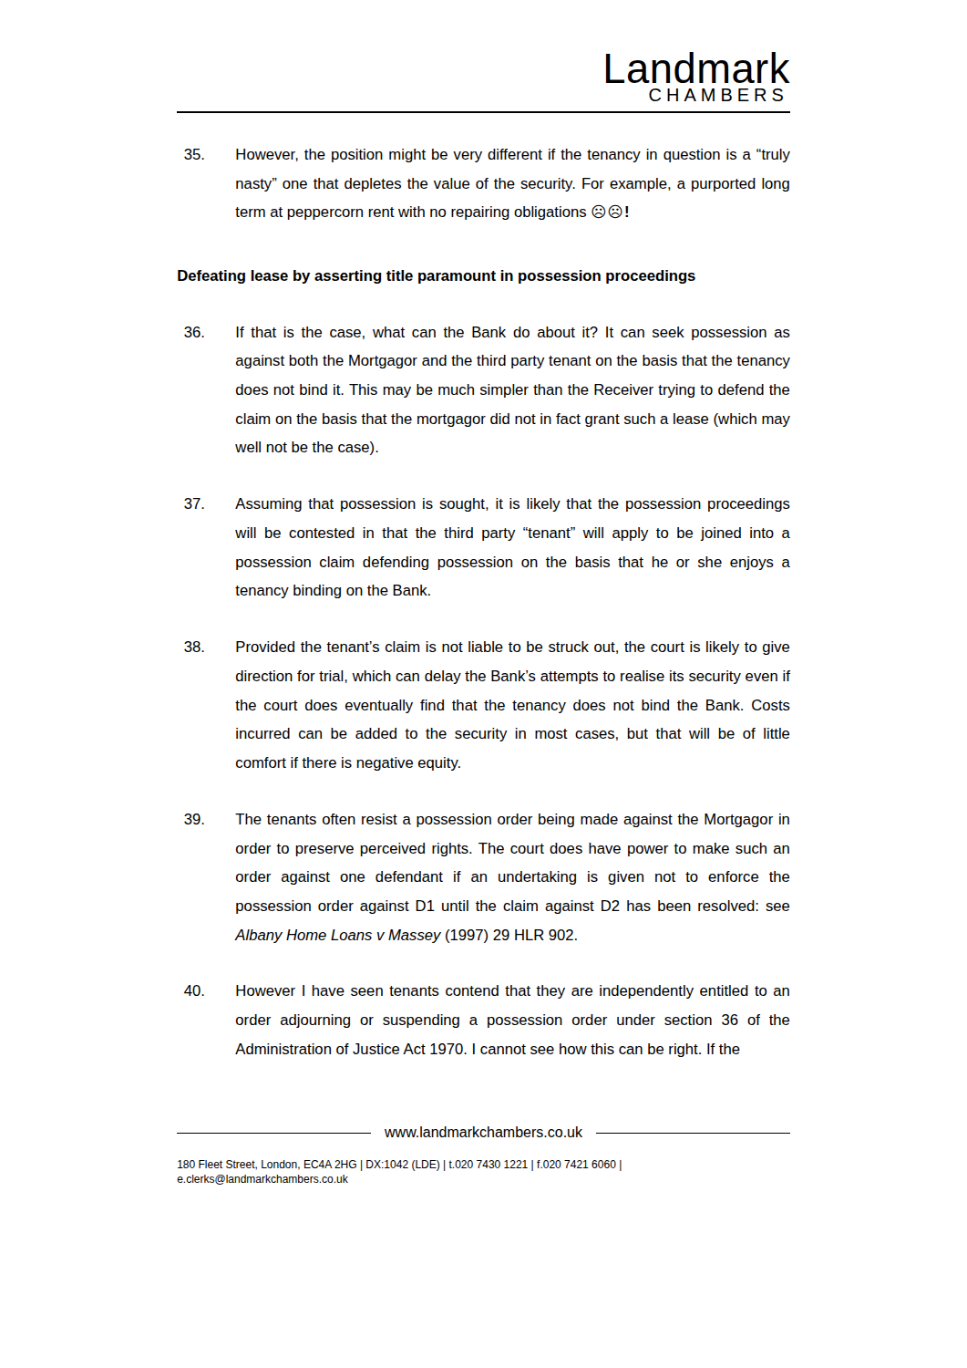Landmark
CHAMBERS
35. However, the position might be very different if the tenancy in question is a “truly nasty” one that depletes the value of the security. For example, a purported long term at peppercorn rent with no repairing obligations ☹☹!
Defeating lease by asserting title paramount in possession proceedings
36. If that is the case, what can the Bank do about it? It can seek possession as against both the Mortgagor and the third party tenant on the basis that the tenancy does not bind it. This may be much simpler than the Receiver trying to defend the claim on the basis that the mortgagor did not in fact grant such a lease (which may well not be the case).
37. Assuming that possession is sought, it is likely that the possession proceedings will be contested in that the third party “tenant” will apply to be joined into a possession claim defending possession on the basis that he or she enjoys a tenancy binding on the Bank.
38. Provided the tenant’s claim is not liable to be struck out, the court is likely to give direction for trial, which can delay the Bank’s attempts to realise its security even if the court does eventually find that the tenancy does not bind the Bank. Costs incurred can be added to the security in most cases, but that will be of little comfort if there is negative equity.
39. The tenants often resist a possession order being made against the Mortgagor in order to preserve perceived rights. The court does have power to make such an order against one defendant if an undertaking is given not to enforce the possession order against D1 until the claim against D2 has been resolved: see Albany Home Loans v Massey (1997) 29 HLR 902.
40. However I have seen tenants contend that they are independently entitled to an order adjourning or suspending a possession order under section 36 of the Administration of Justice Act 1970. I cannot see how this can be right. If the
www.landmarkchambers.co.uk
180 Fleet Street, London, EC4A 2HG | DX:1042 (LDE) | t.020 7430 1221 | f.020 7421 6060 | e.clerks@landmarkchambers.co.uk